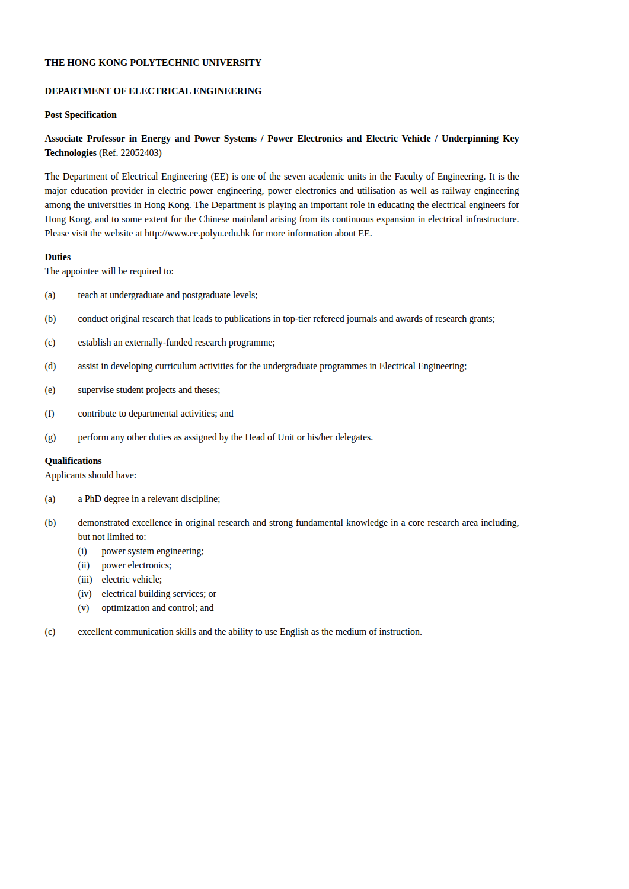THE HONG KONG POLYTECHNIC UNIVERSITY
DEPARTMENT OF ELECTRICAL ENGINEERING
Post Specification
Associate Professor in Energy and Power Systems / Power Electronics and Electric Vehicle / Underpinning Key Technologies (Ref. 22052403)
The Department of Electrical Engineering (EE) is one of the seven academic units in the Faculty of Engineering. It is the major education provider in electric power engineering, power electronics and utilisation as well as railway engineering among the universities in Hong Kong. The Department is playing an important role in educating the electrical engineers for Hong Kong, and to some extent for the Chinese mainland arising from its continuous expansion in electrical infrastructure. Please visit the website at http://www.ee.polyu.edu.hk for more information about EE.
Duties
The appointee will be required to:
(a) teach at undergraduate and postgraduate levels;
(b) conduct original research that leads to publications in top-tier refereed journals and awards of research grants;
(c) establish an externally-funded research programme;
(d) assist in developing curriculum activities for the undergraduate programmes in Electrical Engineering;
(e) supervise student projects and theses;
(f) contribute to departmental activities; and
(g) perform any other duties as assigned by the Head of Unit or his/her delegates.
Qualifications
Applicants should have:
(a) a PhD degree in a relevant discipline;
(b) demonstrated excellence in original research and strong fundamental knowledge in a core research area including, but not limited to:
(i) power system engineering;
(ii) power electronics;
(iii) electric vehicle;
(iv) electrical building services; or
(v) optimization and control; and
(c) excellent communication skills and the ability to use English as the medium of instruction.